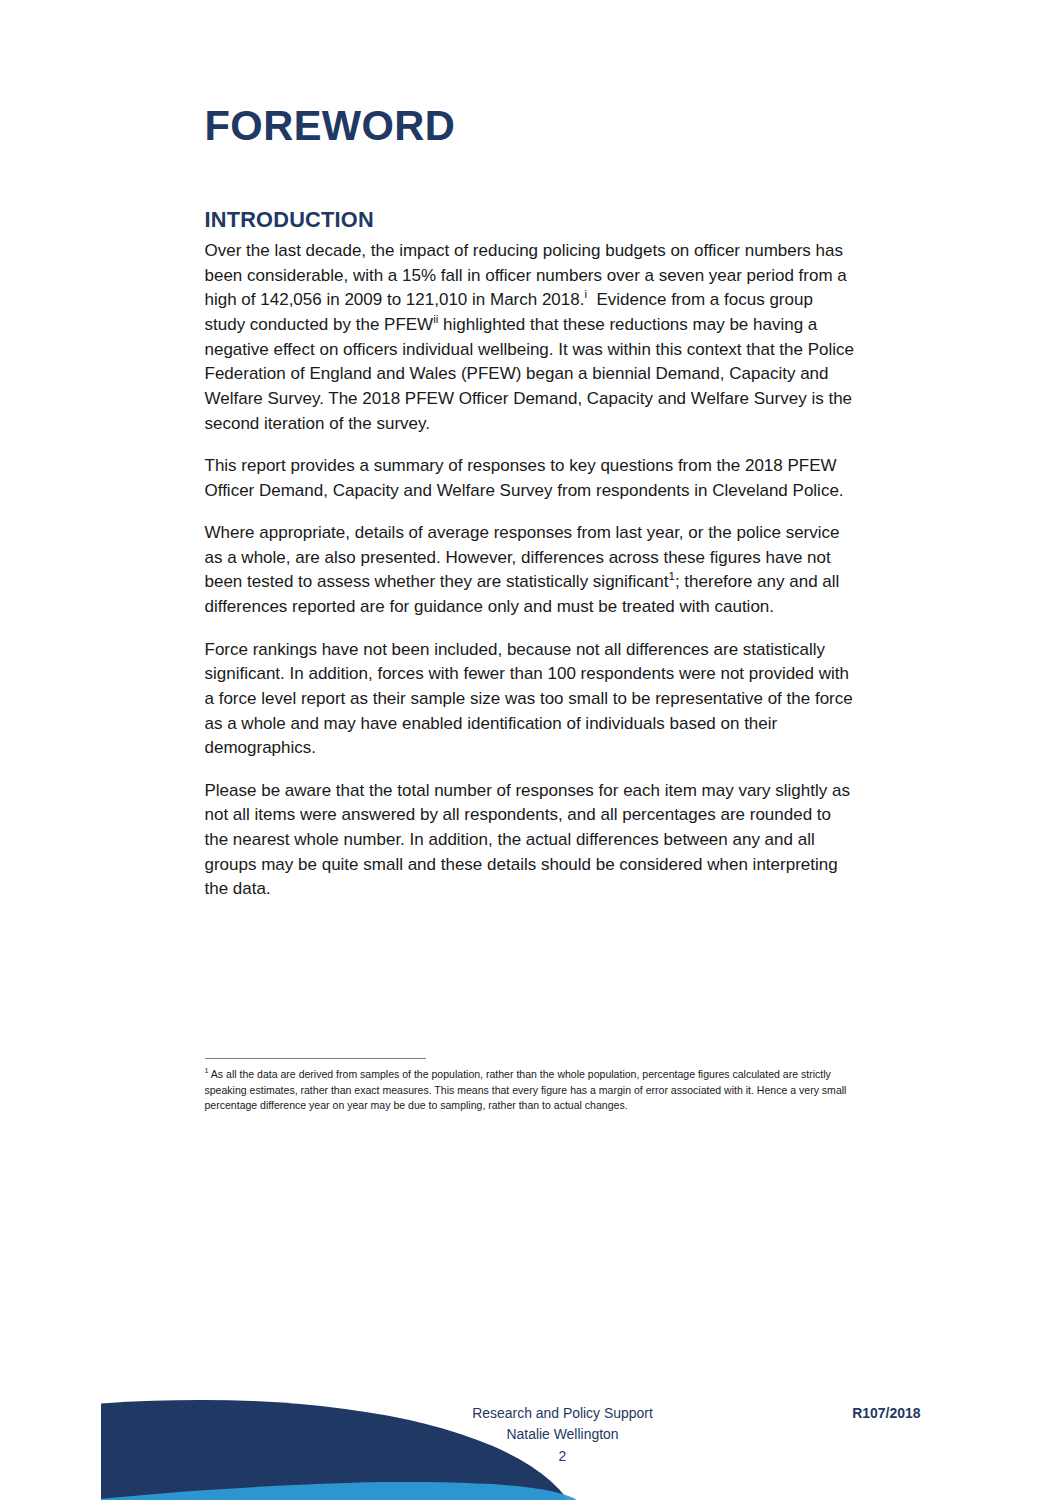FOREWORD
INTRODUCTION
Over the last decade, the impact of reducing policing budgets on officer numbers has been considerable, with a 15% fall in officer numbers over a seven year period from a high of 142,056 in 2009 to 121,010 in March 2018.i Evidence from a focus group study conducted by the PFEWii highlighted that these reductions may be having a negative effect on officers individual wellbeing. It was within this context that the Police Federation of England and Wales (PFEW) began a biennial Demand, Capacity and Welfare Survey. The 2018 PFEW Officer Demand, Capacity and Welfare Survey is the second iteration of the survey.
This report provides a summary of responses to key questions from the 2018 PFEW Officer Demand, Capacity and Welfare Survey from respondents in Cleveland Police.
Where appropriate, details of average responses from last year, or the police service as a whole, are also presented. However, differences across these figures have not been tested to assess whether they are statistically significant1; therefore any and all differences reported are for guidance only and must be treated with caution.
Force rankings have not been included, because not all differences are statistically significant. In addition, forces with fewer than 100 respondents were not provided with a force level report as their sample size was too small to be representative of the force as a whole and may have enabled identification of individuals based on their demographics.
Please be aware that the total number of responses for each item may vary slightly as not all items were answered by all respondents, and all percentages are rounded to the nearest whole number. In addition, the actual differences between any and all groups may be quite small and these details should be considered when interpreting the data.
1 As all the data are derived from samples of the population, rather than the whole population, percentage figures calculated are strictly speaking estimates, rather than exact measures. This means that every figure has a margin of error associated with it. Hence a very small percentage difference year on year may be due to sampling, rather than to actual changes.
Welfare Survey 2018
Cleveland Police
Research and Policy Support
Natalie Wellington
2
R107/2018